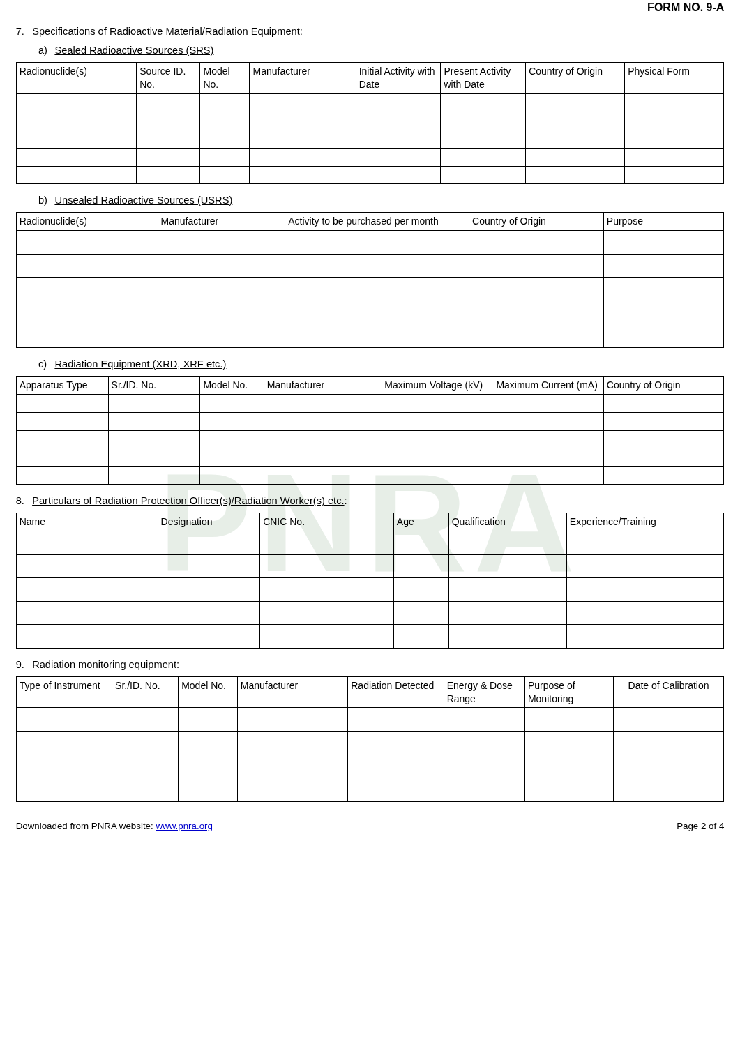PNRA
FORM NO. 9-A
7. Specifications of Radioactive Material/Radiation Equipment:
a) Sealed Radioactive Sources (SRS)
| Radionuclide(s) | Source ID. No. | Model No. | Manufacturer | Initial Activity with Date | Present Activity with Date | Country of Origin | Physical Form |
| --- | --- | --- | --- | --- | --- | --- | --- |
b) Unsealed Radioactive Sources (USRS)
| Radionuclide(s) | Manufacturer | Activity to be purchased per month | Country of Origin | Purpose |
| --- | --- | --- | --- | --- |
c) Radiation Equipment (XRD, XRF etc.)
| Apparatus Type | Sr./ID. No. | Model No. | Manufacturer | Maximum Voltage (kV) | Maximum Current (mA) | Country of Origin |
| --- | --- | --- | --- | --- | --- | --- |
8. Particulars of Radiation Protection Officer(s)/Radiation Worker(s) etc.:
| Name | Designation | CNIC No. | Age | Qualification | Experience/Training |
| --- | --- | --- | --- | --- | --- |
9. Radiation monitoring equipment:
| Type of Instrument | Sr./ID. No. | Model No. | Manufacturer | Radiation Detected | Energy & Dose Range | Purpose of Monitoring | Date of Calibration |
| --- | --- | --- | --- | --- | --- | --- | --- |
Downloaded from PNRA website: www.pnra.org Page 2 of 4